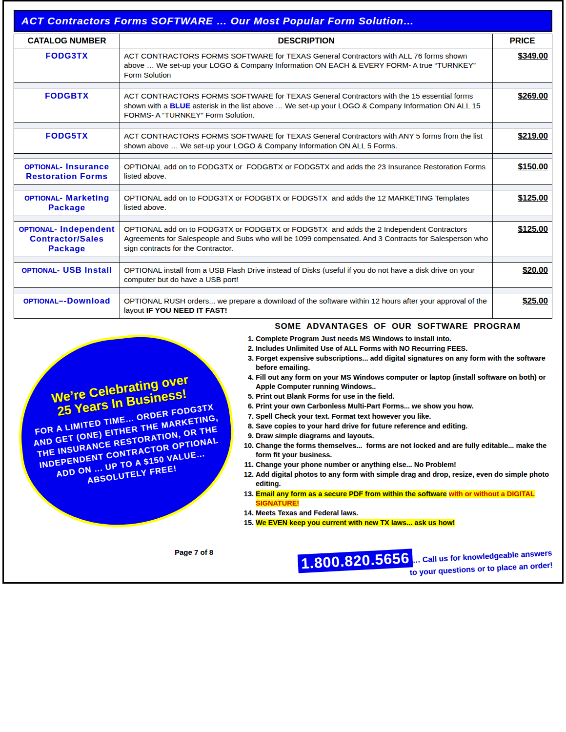ACT Contractors Forms SOFTWARE … Our Most Popular Form Solution…
| CATALOG NUMBER | DESCRIPTION | PRICE |
| --- | --- | --- |
| FODG3TX | ACT CONTRACTORS FORMS SOFTWARE for TEXAS General Contractors with ALL 76 forms shown above … We set-up your LOGO & Company Information ON EACH & EVERY FORM- A true “TURNKEY” Form Solution | $349.00 |
| FODGBTX | ACT CONTRACTORS FORMS SOFTWARE for TEXAS General Contractors with the 15 essential forms shown with a BLUE asterisk in the list above … We set-up your LOGO & Company Information ON ALL 15 FORMS- A “TURNKEY” Form Solution. | $269.00 |
| FODG5TX | ACT CONTRACTORS FORMS SOFTWARE for TEXAS General Contractors with ANY 5 forms from the list shown above … We set-up your LOGO & Company Information ON ALL 5 Forms. | $219.00 |
| OPTIONAL - Insurance Restoration Forms | OPTIONAL add on to FODG3TX or FODGBTX or FODG5TX and adds the 23 Insurance Restoration Forms listed above. | $150.00 |
| OPTIONAL - Marketing Package | OPTIONAL add on to FODG3TX or FODGBTX or FODG5TX and adds the 12 MARKETING Templates listed above. | $125.00 |
| OPTIONAL - Independent Contractor/Sales Package | OPTIONAL add on to FODG3TX or FODGBTX or FODG5TX and adds the 2 Independent Contractors Agreements for Salespeople and Subs who will be 1099 compensated. And 3 Contracts for Salesperson who sign contracts for the Contractor. | $125.00 |
| OPTIONAL - USB Install | OPTIONAL install from a USB Flash Drive instead of Disks (useful if you do not have a disk drive on your computer but do have a USB port! | $20.00 |
| OPTIONAL –- Download | OPTIONAL RUSH orders... we prepare a download of the software within 12 hours after your approval of the layout IF YOU NEED IT FAST! | $25.00 |
We’re Celebrating over
25 Years In Business!
For a limited time... order FODG3TX and get (one) either the marketing, the insurance restoration, or the independent contractor optional add on ... up to a $150 value... absolutely free!
SOME ADVANTAGES OF OUR SOFTWARE PROGRAM
Complete Program Just needs MS Windows to install into.
Includes Unlimited Use of ALL Forms with NO Recurring FEES.
Forget expensive subscriptions... add digital signatures on any form with the software before emailing.
Fill out any form on your MS Windows computer or laptop (install software on both) or Apple Computer running Windows..
Print out Blank Forms for use in the field.
Print your own Carbonless Multi-Part Forms... we show you how.
Spell Check your text. Format text however you like.
Save copies to your hard drive for future reference and editing.
Draw simple diagrams and layouts.
Change the forms themselves... forms are not locked and are fully editable... make the form fit your business.
Change your phone number or anything else... No Problem!
Add digital photos to any form with simple drag and drop, resize, even do simple photo editing.
Email any form as a secure PDF from within the software with or without a DIGITAL SIGNATURE!
Meets Texas and Federal laws.
We EVEN keep you current with new TX laws... ask us how!
Page 7 of 8
1.800.820.5656… Call us for knowledgeable answers to your questions or to place an order!